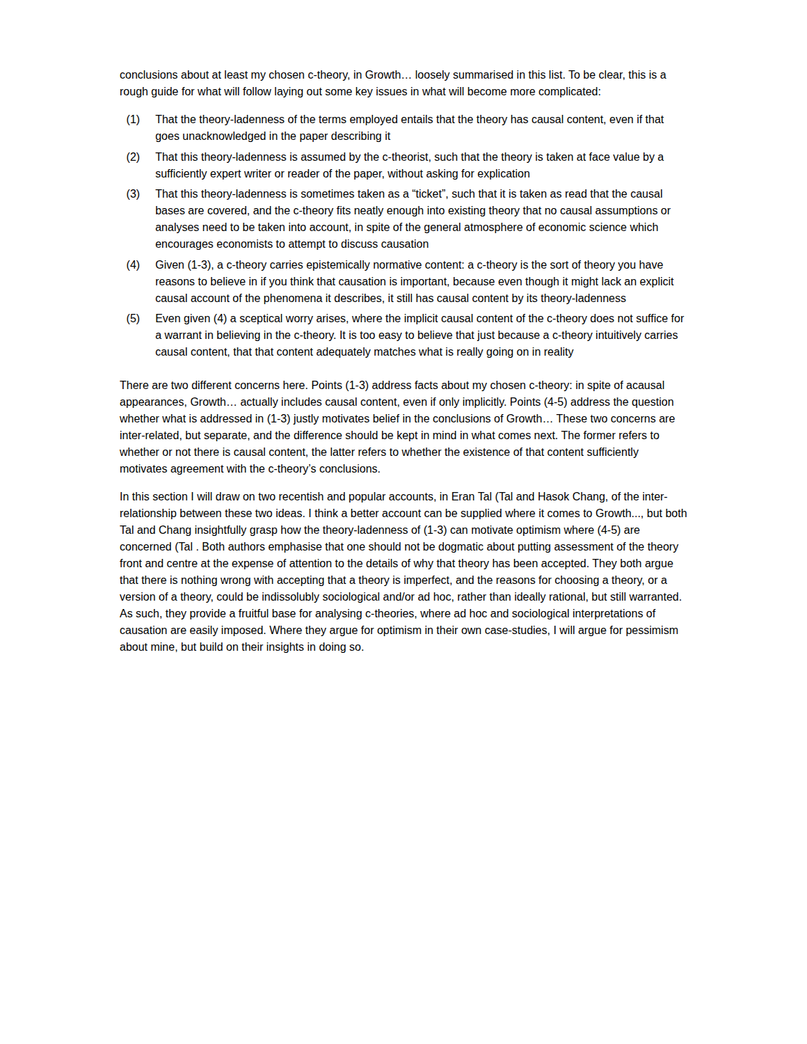conclusions about at least my chosen c-theory, in Growth… loosely summarised in this list. To be clear, this is a rough guide for what will follow laying out some key issues in what will become more complicated:
(1) That the theory-ladenness of the terms employed entails that the theory has causal content, even if that goes unacknowledged in the paper describing it
(2) That this theory-ladenness is assumed by the c-theorist, such that the theory is taken at face value by a sufficiently expert writer or reader of the paper, without asking for explication
(3) That this theory-ladenness is sometimes taken as a “ticket”, such that it is taken as read that the causal bases are covered, and the c-theory fits neatly enough into existing theory that no causal assumptions or analyses need to be taken into account, in spite of the general atmosphere of economic science which encourages economists to attempt to discuss causation
(4) Given (1-3), a c-theory carries epistemically normative content: a c-theory is the sort of theory you have reasons to believe in if you think that causation is important, because even though it might lack an explicit causal account of the phenomena it describes, it still has causal content by its theory-ladenness
(5) Even given (4) a sceptical worry arises, where the implicit causal content of the c-theory does not suffice for a warrant in believing in the c-theory. It is too easy to believe that just because a c-theory intuitively carries causal content, that that content adequately matches what is really going on in reality
There are two different concerns here. Points (1-3) address facts about my chosen c-theory: in spite of acausal appearances, Growth… actually includes causal content, even if only implicitly. Points (4-5) address the question whether what is addressed in (1-3) justly motivates belief in the conclusions of Growth… These two concerns are inter-related, but separate, and the difference should be kept in mind in what comes next. The former refers to whether or not there is causal content, the latter refers to whether the existence of that content sufficiently motivates agreement with the c-theory’s conclusions.
In this section I will draw on two recentish and popular accounts, in Eran Tal (Tal and Hasok Chang, of the inter-relationship between these two ideas. I think a better account can be supplied where it comes to Growth..., but both Tal and Chang insightfully grasp how the theory-ladenness of (1-3) can motivate optimism where (4-5) are concerned (Tal . Both authors emphasise that one should not be dogmatic about putting assessment of the theory front and centre at the expense of attention to the details of why that theory has been accepted. They both argue that there is nothing wrong with accepting that a theory is imperfect, and the reasons for choosing a theory, or a version of a theory, could be indissolubly sociological and/or ad hoc, rather than ideally rational, but still warranted. As such, they provide a fruitful base for analysing c-theories, where ad hoc and sociological interpretations of causation are easily imposed. Where they argue for optimism in their own case-studies, I will argue for pessimism about mine, but build on their insights in doing so.